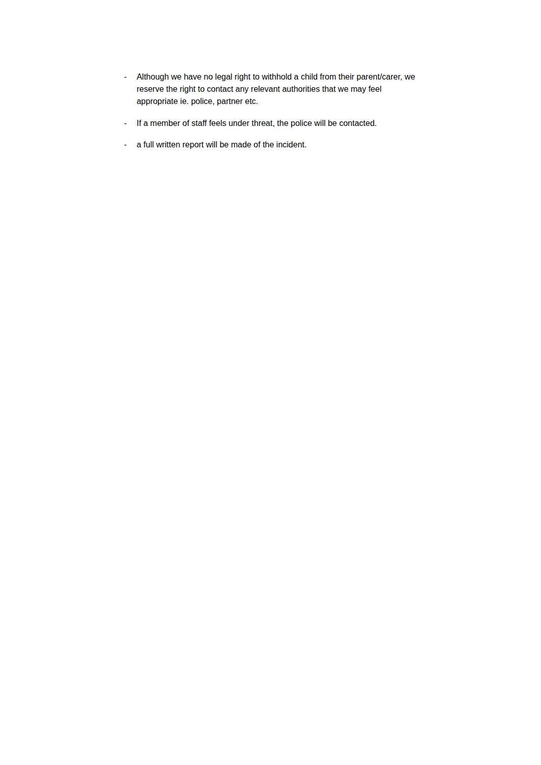Although we have no legal right to withhold a child from their parent/carer, we reserve the right to contact any relevant authorities that we may feel appropriate ie. police, partner etc.
If a member of staff feels under threat, the police will be contacted.
a full written report will be made of the incident.